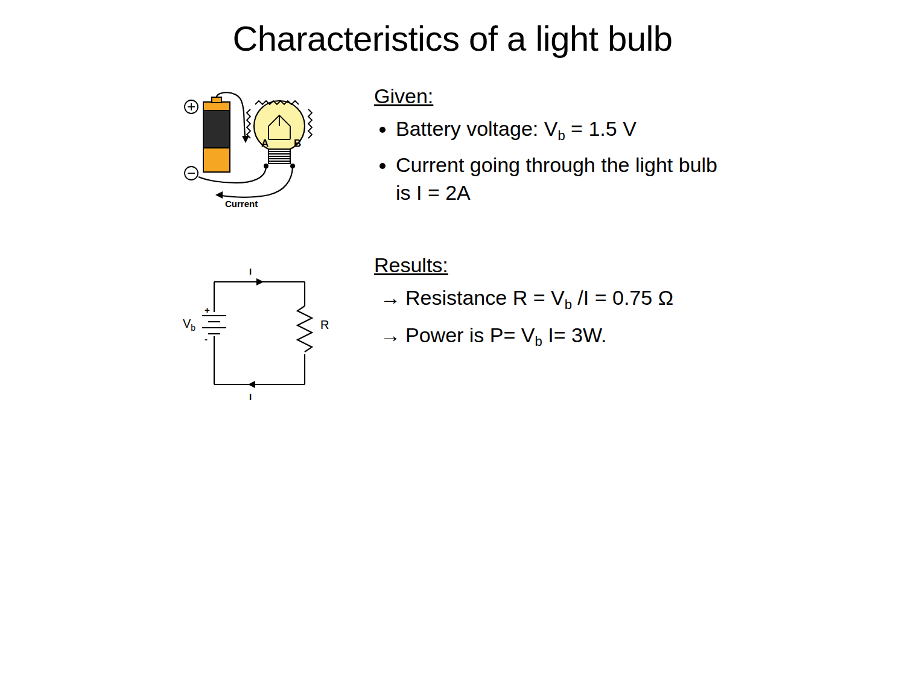Characteristics of a light bulb
A B Current
Given:
Battery voltage: Vb = 1.5 V
Current going through the light bulb is I = 2A
I I + - Vb R
Results:
→Resistance R = Vb /I = 0.75 Ω
→Power is P= Vb I= 3W.